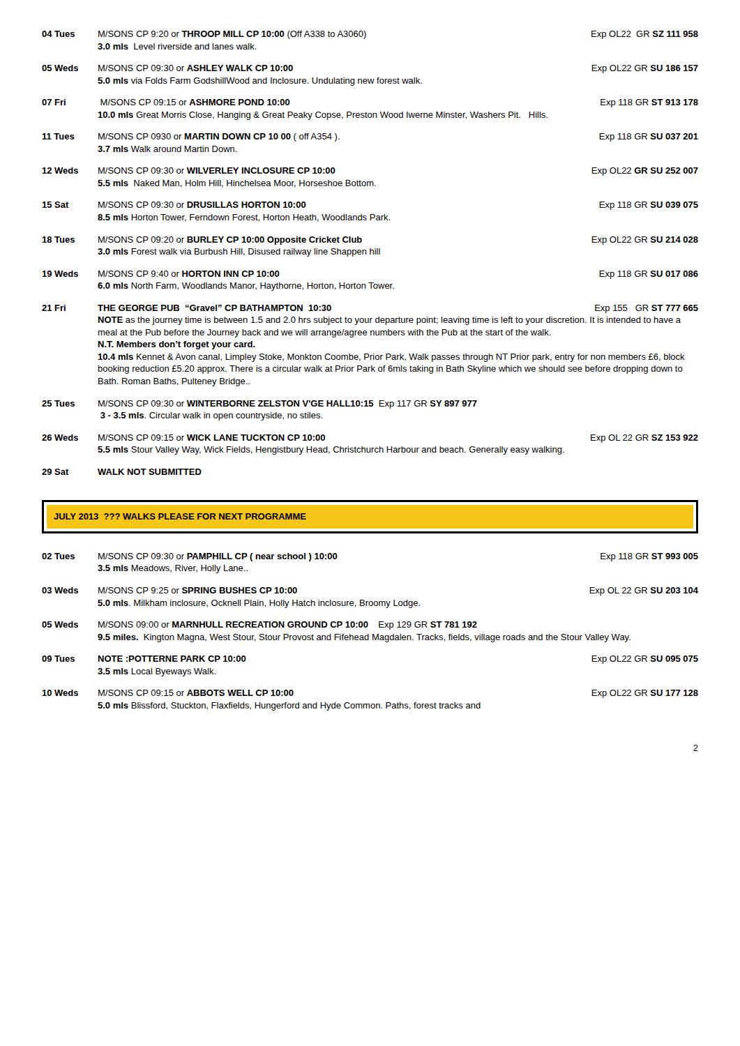| 04 Tues | Exp OL22 GR SZ 111 958 M/SONS CP 9:20 or THROOP MILL CP 10:00 (Off A338 to A3060) 3.0 mls Level riverside and lanes walk. |
| 05 Weds | Exp OL22 GR SU 186 157 M/SONS CP 09:30 or ASHLEY WALK CP 10:00 5.0 mls via Folds Farm GodshillWood and Inclosure. Undulating new forest walk. |
| 07 Fri | Exp 118 GR ST 913 178 M/SONS CP 09:15 or ASHMORE POND 10:00 10.0 mls Great Morris Close, Hanging & Great Peaky Copse, Preston Wood Iwerne Minster, Washers Pit. Hills. |
| 11 Tues | Exp 118 GR SU 037 201 M/SONS CP 0930 or MARTIN DOWN CP 10 00 ( off A354 ). 3.7 mls Walk around Martin Down. |
| 12 Weds | Exp OL22 GR SU 252 007 M/SONS CP 09:30 or WILVERLEY INCLOSURE CP 10:00 5.5 mls Naked Man, Holm Hill, Hinchelsea Moor, Horseshoe Bottom. |
| 15 Sat | Exp 118 GR SU 039 075 M/SONS CP 09:30 or DRUSILLAS HORTON 10:00 8.5 mls Horton Tower, Ferndown Forest, Horton Heath, Woodlands Park. |
| 18 Tues | Exp OL22 GR SU 214 028 M/SONS CP 09:20 or BURLEY CP 10:00 Opposite Cricket Club 3.0 mls Forest walk via Burbush Hill, Disused railway line Shappen hill |
| 19 Weds | Exp 118 GR SU 017 086 M/SONS CP 9:40 or HORTON INN CP 10:00 6.0 mls North Farm, Woodlands Manor, Haythorne, Horton, Horton Tower. |
| 21 Fri | Exp 155 GR ST 777 665 THE GEORGE PUB “Gravel” CP BATHAMPTON 10:30 NOTE as the journey time is between 1.5 and 2.0 hrs subject to your departure point; leaving time is left to your discretion. It is intended to have a meal at the Pub before the Journey back and we will arrange/agree numbers with the Pub at the start of the walk. N.T. Members don’t forget your card. 10.4 mls Kennet & Avon canal, Limpley Stoke, Monkton Coombe, Prior Park, Walk passes through NT Prior park, entry for non members £6, block booking reduction £5.20 approx. There is a circular walk at Prior Park of 6mls taking in Bath Skyline which we should see before dropping down to Bath. Roman Baths, Pulteney Bridge.. |
| 25 Tues | M/SONS CP 09:30 or WINTERBORNE ZELSTON V'GE HALL10:15 Exp 117 GR SY 897 977 3 - 3.5 mls . Circular walk in open countryside, no stiles. |
| 26 Weds | Exp OL 22 GR SZ 153 922 M/SONS CP 09:15 or WICK LANE TUCKTON CP 10:00 5.5 mls Stour Valley Way, Wick Fields, Hengistbury Head, Christchurch Harbour and beach. Generally easy walking. |
| 29 Sat | WALK NOT SUBMITTED |
JULY 2013 ??? WALKS PLEASE FOR NEXT PROGRAMME
| 02 Tues | Exp 118 GR ST 993 005 M/SONS CP 09:30 or PAMPHILL CP ( near school ) 10:00 3.5 mls Meadows, River, Holly Lane.. |
| 03 Weds | Exp OL 22 GR SU 203 104 M/SONS CP 9:25 or SPRING BUSHES CP 10:00 5.0 mls . Milkham inclosure, Ocknell Plain, Holly Hatch inclosure, Broomy Lodge. |
| 05 Weds | M/SONS 09:00 or MARNHULL RECREATION GROUND CP 10:00 Exp 129 GR ST 781 192 9.5 miles. Kington Magna, West Stour, Stour Provost and Fifehead Magdalen. Tracks, fields, village roads and the Stour Valley Way. |
| 09 Tues | Exp OL22 GR SU 095 075 NOTE :POTTERNE PARK CP 10:00 3.5 mls Local Byeways Walk. |
| 10 Weds | Exp OL22 GR SU 177 128 M/SONS CP 09:15 or ABBOTS WELL CP 10:00 5.0 mls Blissford, Stuckton, Flaxfields, Hungerford and Hyde Common. Paths, forest tracks and |
2